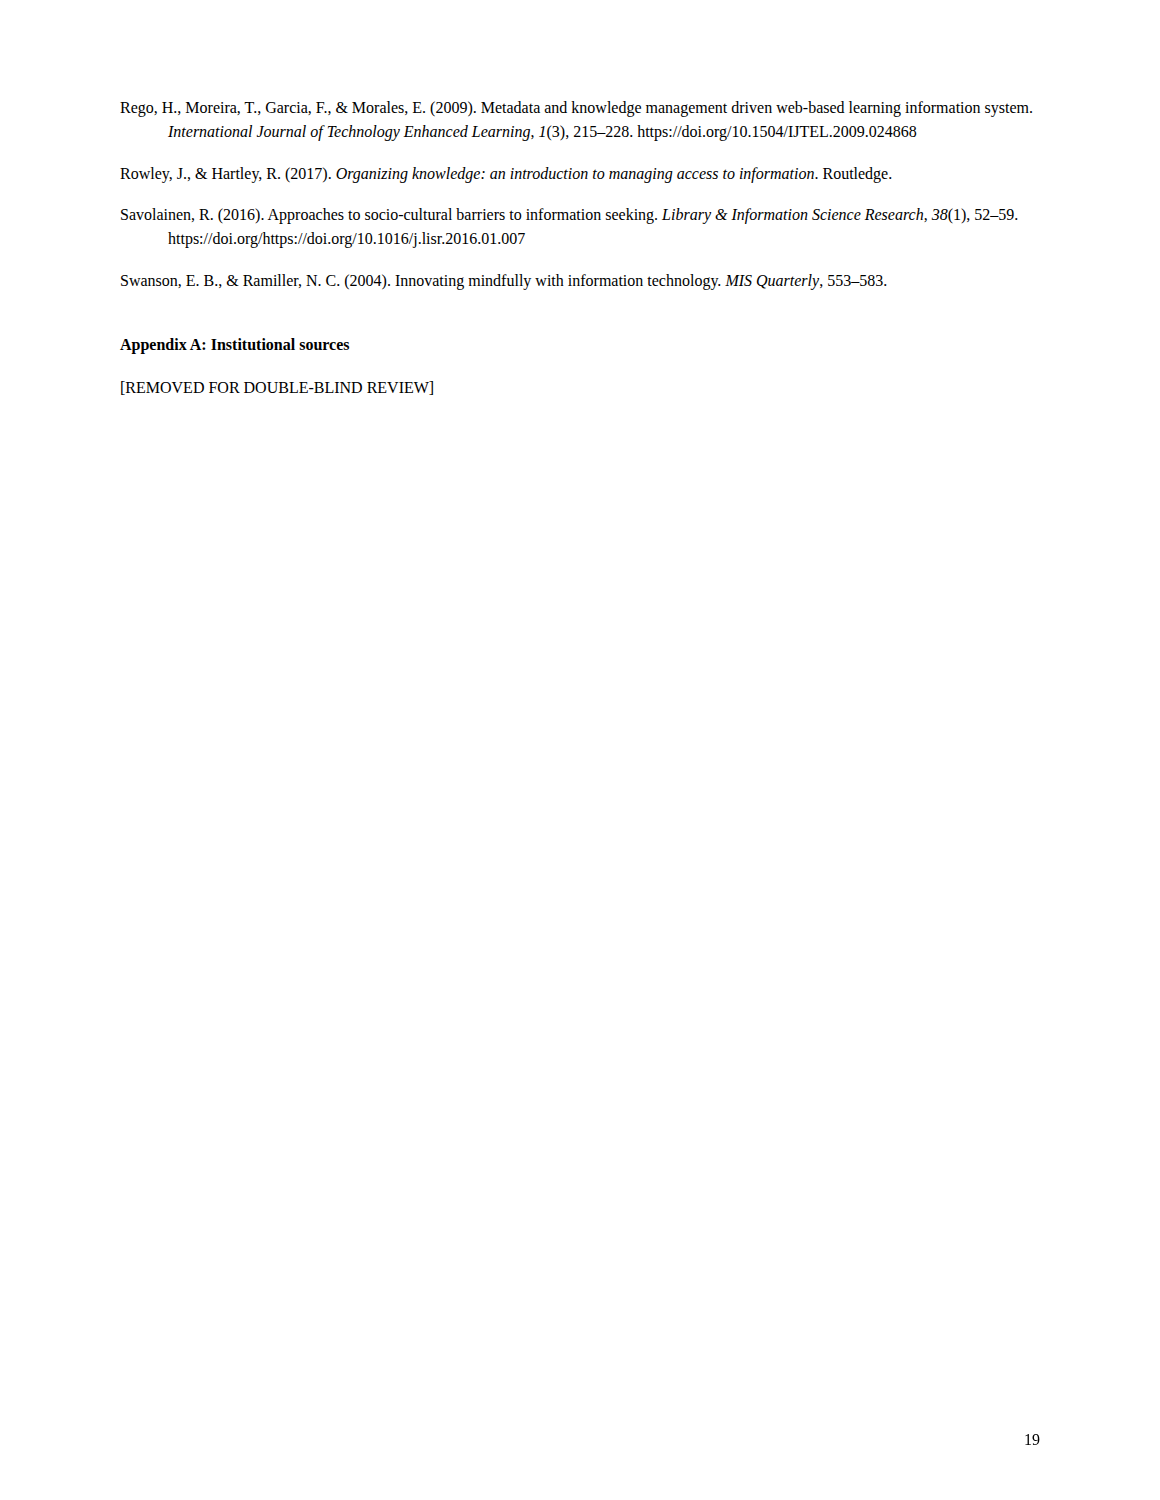Rego, H., Moreira, T., Garcia, F., & Morales, E. (2009). Metadata and knowledge management driven web-based learning information system. International Journal of Technology Enhanced Learning, 1(3), 215–228. https://doi.org/10.1504/IJTEL.2009.024868
Rowley, J., & Hartley, R. (2017). Organizing knowledge: an introduction to managing access to information. Routledge.
Savolainen, R. (2016). Approaches to socio-cultural barriers to information seeking. Library & Information Science Research, 38(1), 52–59. https://doi.org/https://doi.org/10.1016/j.lisr.2016.01.007
Swanson, E. B., & Ramiller, N. C. (2004). Innovating mindfully with information technology. MIS Quarterly, 553–583.
Appendix A: Institutional sources
[REMOVED FOR DOUBLE-BLIND REVIEW]
19